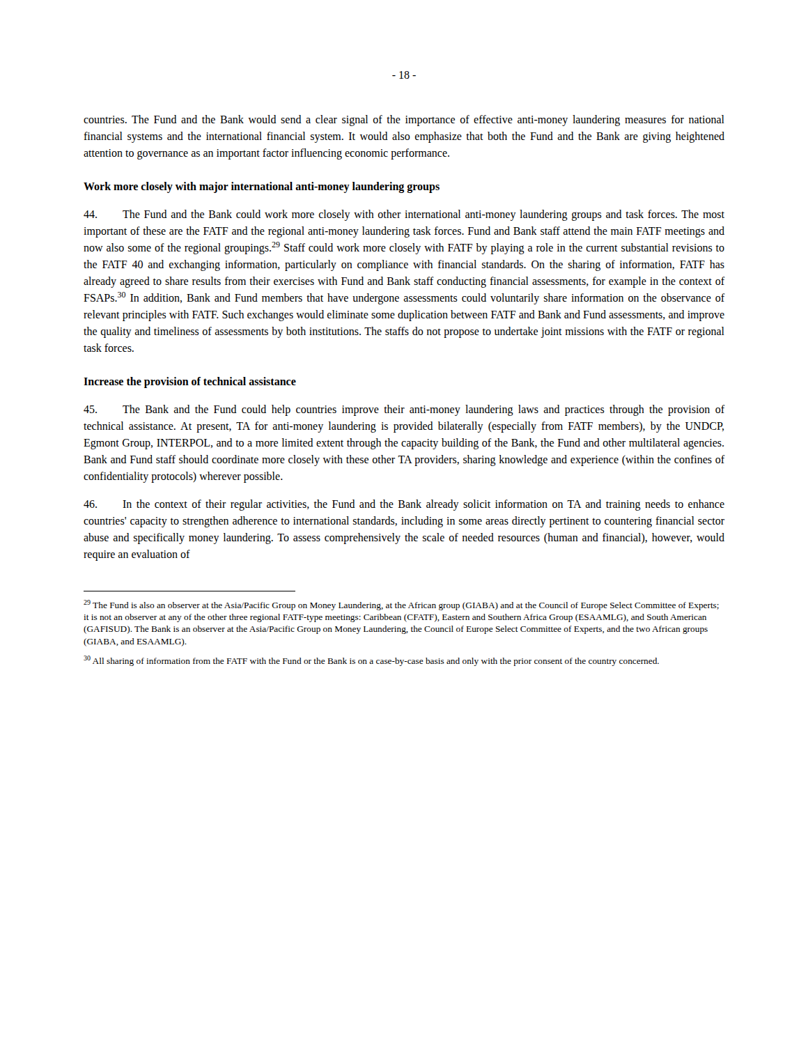- 18 -
countries. The Fund and the Bank would send a clear signal of the importance of effective anti-money laundering measures for national financial systems and the international financial system. It would also emphasize that both the Fund and the Bank are giving heightened attention to governance as an important factor influencing economic performance.
Work more closely with major international anti-money laundering groups
44. The Fund and the Bank could work more closely with other international anti-money laundering groups and task forces. The most important of these are the FATF and the regional anti-money laundering task forces. Fund and Bank staff attend the main FATF meetings and now also some of the regional groupings.29 Staff could work more closely with FATF by playing a role in the current substantial revisions to the FATF 40 and exchanging information, particularly on compliance with financial standards. On the sharing of information, FATF has already agreed to share results from their exercises with Fund and Bank staff conducting financial assessments, for example in the context of FSAPs.30 In addition, Bank and Fund members that have undergone assessments could voluntarily share information on the observance of relevant principles with FATF. Such exchanges would eliminate some duplication between FATF and Bank and Fund assessments, and improve the quality and timeliness of assessments by both institutions. The staffs do not propose to undertake joint missions with the FATF or regional task forces.
Increase the provision of technical assistance
45. The Bank and the Fund could help countries improve their anti-money laundering laws and practices through the provision of technical assistance. At present, TA for anti-money laundering is provided bilaterally (especially from FATF members), by the UNDCP, Egmont Group, INTERPOL, and to a more limited extent through the capacity building of the Bank, the Fund and other multilateral agencies. Bank and Fund staff should coordinate more closely with these other TA providers, sharing knowledge and experience (within the confines of confidentiality protocols) wherever possible.
46. In the context of their regular activities, the Fund and the Bank already solicit information on TA and training needs to enhance countries' capacity to strengthen adherence to international standards, including in some areas directly pertinent to countering financial sector abuse and specifically money laundering. To assess comprehensively the scale of needed resources (human and financial), however, would require an evaluation of
29 The Fund is also an observer at the Asia/Pacific Group on Money Laundering, at the African group (GIABA) and at the Council of Europe Select Committee of Experts; it is not an observer at any of the other three regional FATF-type meetings: Caribbean (CFATF), Eastern and Southern Africa Group (ESAAMLG), and South American (GAFISUD). The Bank is an observer at the Asia/Pacific Group on Money Laundering, the Council of Europe Select Committee of Experts, and the two African groups (GIABA, and ESAAMLG).
30 All sharing of information from the FATF with the Fund or the Bank is on a case-by-case basis and only with the prior consent of the country concerned.